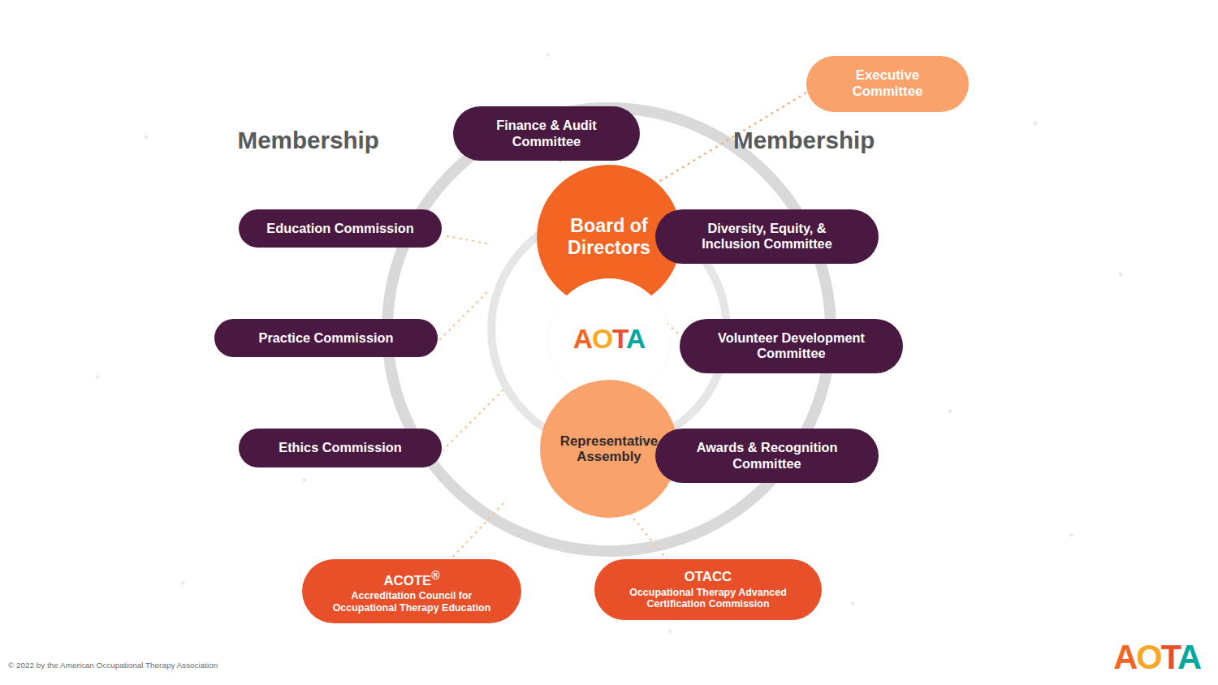Membership Membership
Executive
Committee
Finance & Audit
Committee
Education Commission
Practice Commission
Ethics Commission
Diversity, Equity, &
Inclusion Committee
Volunteer Development
Committee
Awards & Recognition
Committee
Board of
Directors
AOTA
Representative
Assembly
ACOTE® Accreditation Council for
Occupational Therapy Education
OTACC Occupational Therapy Advanced
Certification Commission
© 2022 by the American Occupational Therapy Association
AOTA